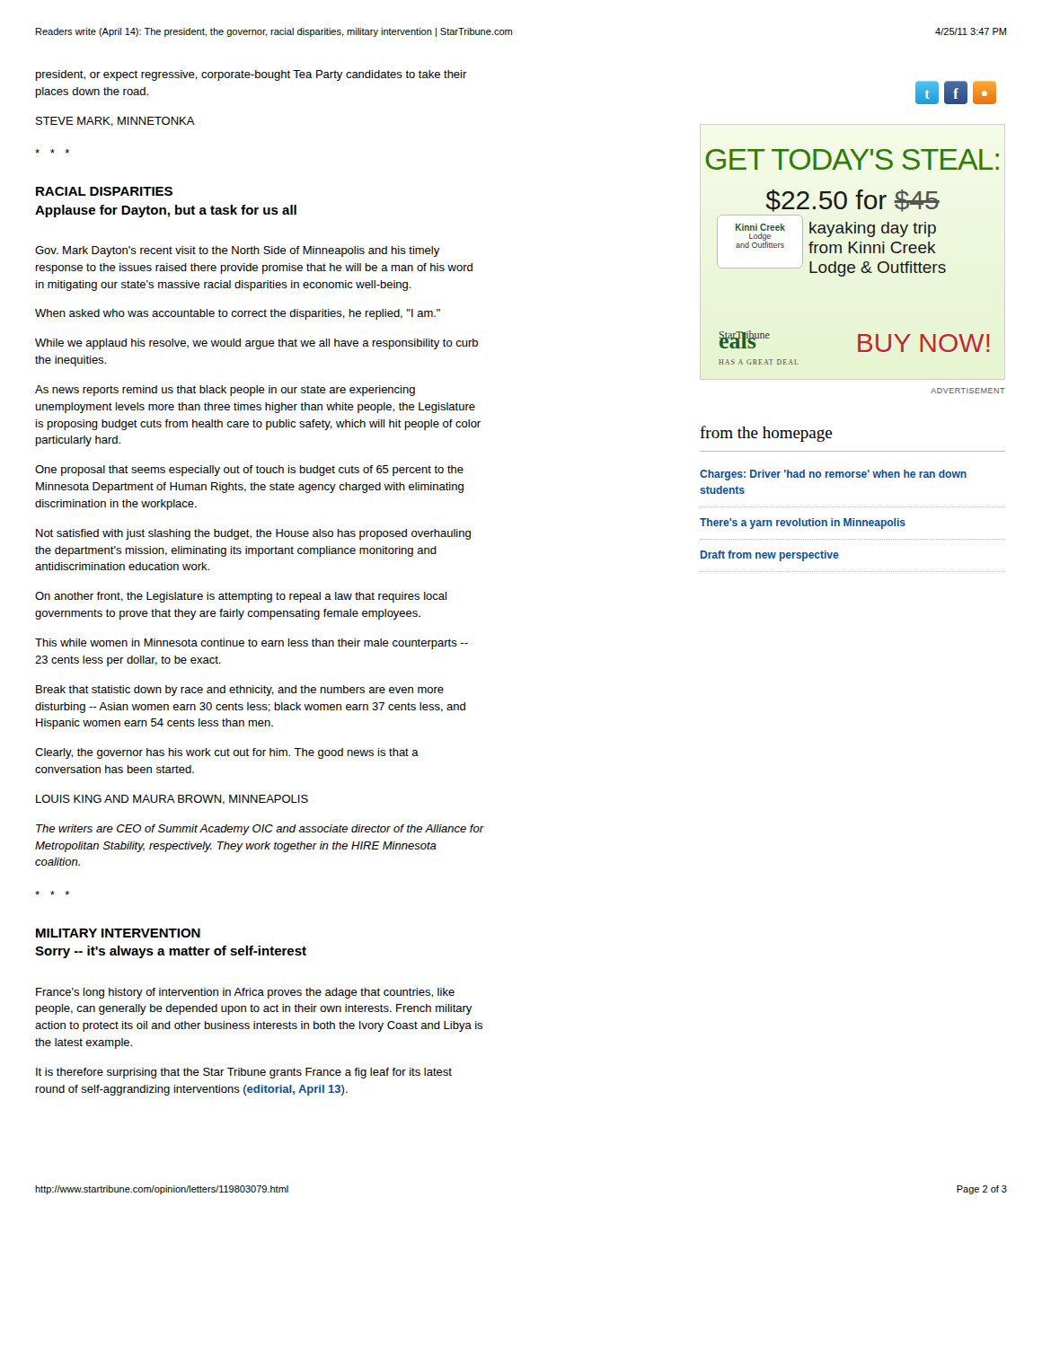Readers write (April 14): The president, the governor, racial disparities, military intervention | StarTribune.com
4/25/11 3:47 PM
president, or expect regressive, corporate-bought Tea Party candidates to take their places down the road.
STEVE MARK, MINNETONKA
* * *
RACIAL DISPARITIESApplause for Dayton, but a task for us all
Gov. Mark Dayton's recent visit to the North Side of Minneapolis and his timely response to the issues raised there provide promise that he will be a man of his word in mitigating our state's massive racial disparities in economic well-being.
When asked who was accountable to correct the disparities, he replied, "I am."
While we applaud his resolve, we would argue that we all have a responsibility to curb the inequities.
As news reports remind us that black people in our state are experiencing unemployment levels more than three times higher than white people, the Legislature is proposing budget cuts from health care to public safety, which will hit people of color particularly hard.
One proposal that seems especially out of touch is budget cuts of 65 percent to the Minnesota Department of Human Rights, the state agency charged with eliminating discrimination in the workplace.
Not satisfied with just slashing the budget, the House also has proposed overhauling the department's mission, eliminating its important compliance monitoring and antidiscrimination education work.
On another front, the Legislature is attempting to repeal a law that requires local governments to prove that they are fairly compensating female employees.
This while women in Minnesota continue to earn less than their male counterparts -- 23 cents less per dollar, to be exact.
Break that statistic down by race and ethnicity, and the numbers are even more disturbing -- Asian women earn 30 cents less; black women earn 37 cents less, and Hispanic women earn 54 cents less than men.
Clearly, the governor has his work cut out for him. The good news is that a conversation has been started.
LOUIS KING AND MAURA BROWN, MINNEAPOLIS
The writers are CEO of Summit Academy OIC and associate director of the Alliance for Metropolitan Stability, respectively. They work together in the HIRE Minnesota coalition.
* * *
MILITARY INTERVENTIONSorry -- it's always a matter of self-interest
France's long history of intervention in Africa proves the adage that countries, like people, can generally be depended upon to act in their own interests. French military action to protect its oil and other business interests in both the Ivory Coast and Libya is the latest example.
It is therefore surprising that the Star Tribune grants France a fig leaf for its latest round of self-aggrandizing interventions (editorial, April 13).
t f ●
GET TODAY'S STEAL:
$22.50 for $45
Kinni Creek
Lodge
and Outfitters
kayaking day trip
from Kinni Creek
Lodge & Outfitters
StarTribune
ealsHAS A GREAT DEAL
BUY NOW!
ADVERTISEMENT
from the homepage
Charges: Driver 'had no remorse' when he ran down students
There's a yarn revolution in Minneapolis
Draft from new perspective
http://www.startribune.com/opinion/letters/119803079.html
Page 2 of 3